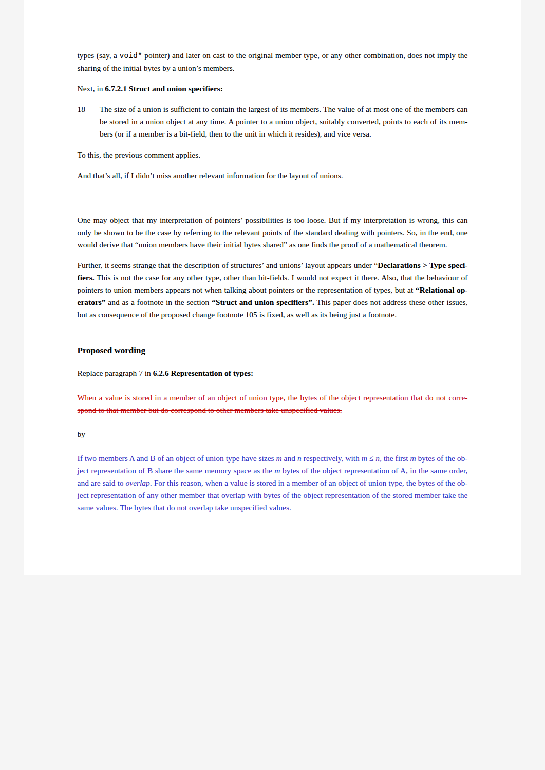types (say, a void* pointer) and later on cast to the original member type, or any other combination, does not imply the sharing of the initial bytes by a union’s members.
Next, in 6.7.2.1 Struct and union specifiers:
18
The size of a union is sufficient to contain the largest of its members. The value of at most one of the members can be stored in a union object at any time. A pointer to a union object, suitably converted, points to each of its members (or if a member is a bit-field, then to the unit in which it resides), and vice versa.
To this, the previous comment applies.
And that’s all, if I didn’t miss another relevant information for the layout of unions.
One may object that my interpretation of pointers’ possibilities is too loose. But if my interpretation is wrong, this can only be shown to be the case by referring to the relevant points of the standard dealing with pointers. So, in the end, one would derive that “union members have their initial bytes shared” as one finds the proof of a mathematical theorem.
Further, it seems strange that the description of structures’ and unions’ layout appears under “Declarations > Type specifiers. This is not the case for any other type, other than bit-fields. I would not expect it there. Also, that the behaviour of pointers to union members appears not when talking about pointers or the representation of types, but at “Relational operators” and as a footnote in the section “Struct and union specifiers”. This paper does not address these other issues, but as consequence of the proposed change footnote 105 is fixed, as well as its being just a footnote.
Proposed wording
Replace paragraph 7 in 6.2.6 Representation of types:
When a value is stored in a member of an object of union type, the bytes of the object representation that do not correspond to that member but do correspond to other members take unspecified values.
by
If two members A and B of an object of union type have sizes m and n respectively, with m ≤ n, the first m bytes of the object representation of B share the same memory space as the m bytes of the object representation of A, in the same order, and are said to overlap. For this reason, when a value is stored in a member of an object of union type, the bytes of the object representation of any other member that overlap with bytes of the object representation of the stored member take the same values. The bytes that do not overlap take unspecified values.